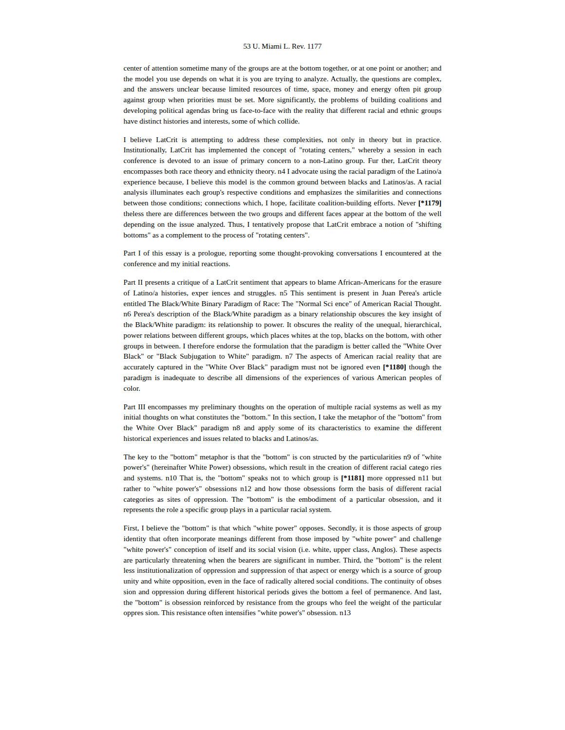53 U. Miami L. Rev. 1177
center of attention sometime many of the groups are at the bottom together, or at one point or another; and the model you use depends on what it is you are trying to analyze. Actually, the questions are complex, and the answers unclear because limited resources of time, space, money and energy often pit group against group when priorities must be set. More significantly, the problems of building coalitions and developing political agendas bring us face-to-face with the reality that different racial and ethnic groups have distinct histories and interests, some of which collide.
I believe LatCrit is attempting to address these complexities, not only in theory but in practice. Institutionally, LatCrit has implemented the concept of "rotating centers," whereby a session in each conference is devoted to an issue of primary concern to a non-Latino group. Fur ther, LatCrit theory encompasses both race theory and ethnicity theory. n4 I advocate using the racial paradigm of the Latino/a experience because, I believe this model is the common ground between blacks and Latinos/as. A racial analysis illuminates each group's respective conditions and emphasizes the similarities and connections between those conditions; connections which, I hope, facilitate coalition-building efforts. Never [*1179] theless there are differences between the two groups and different faces appear at the bottom of the well depending on the issue analyzed. Thus, I tentatively propose that LatCrit embrace a notion of "shifting bottoms" as a complement to the process of "rotating centers".
Part I of this essay is a prologue, reporting some thought-provoking conversations I encountered at the conference and my initial reactions.
Part II presents a critique of a LatCrit sentiment that appears to blame African-Americans for the erasure of Latino/a histories, exper iences and struggles. n5 This sentiment is present in Juan Perea's article entitled The Black/White Binary Paradigm of Race: The "Normal Sci ence" of American Racial Thought. n6 Perea's description of the Black/White paradigm as a binary relationship obscures the key insight of the Black/White paradigm: its relationship to power. It obscures the reality of the unequal, hierarchical, power relations between different groups, which places whites at the top, blacks on the bottom, with other groups in between. I therefore endorse the formulation that the paradigm is better called the "White Over Black" or "Black Subjugation to White" paradigm. n7 The aspects of American racial reality that are accurately captured in the "White Over Black" paradigm must not be ignored even [*1180] though the paradigm is inadequate to describe all dimensions of the experiences of various American peoples of color.
Part III encompasses my preliminary thoughts on the operation of multiple racial systems as well as my initial thoughts on what constitutes the "bottom." In this section, I take the metaphor of the "bottom" from the White Over Black" paradigm n8 and apply some of its characteristics to examine the different historical experiences and issues related to blacks and Latinos/as.
The key to the "bottom" metaphor is that the "bottom" is con structed by the particularities n9 of "white power's" (hereinafter White Power) obsessions, which result in the creation of different racial catego ries and systems. n10 That is, the "bottom" speaks not to which group is [*1181] more oppressed n11 but rather to "white power's" obsessions n12 and how those obsessions form the basis of different racial categories as sites of oppression. The "bottom" is the embodiment of a particular obsession, and it represents the role a specific group plays in a particular racial system.
First, I believe the "bottom" is that which "white power" opposes. Secondly, it is those aspects of group identity that often incorporate meanings different from those imposed by "white power" and challenge "white power's" conception of itself and its social vision (i.e. white, upper class, Anglos). These aspects are particularly threatening when the bearers are significant in number. Third, the "bottom" is the relent less institutionalization of oppression and suppression of that aspect or energy which is a source of group unity and white opposition, even in the face of radically altered social conditions. The continuity of obses sion and oppression during different historical periods gives the bottom a feel of permanence. And last, the "bottom" is obsession reinforced by resistance from the groups who feel the weight of the particular oppres sion. This resistance often intensifies "white power's" obsession. n13